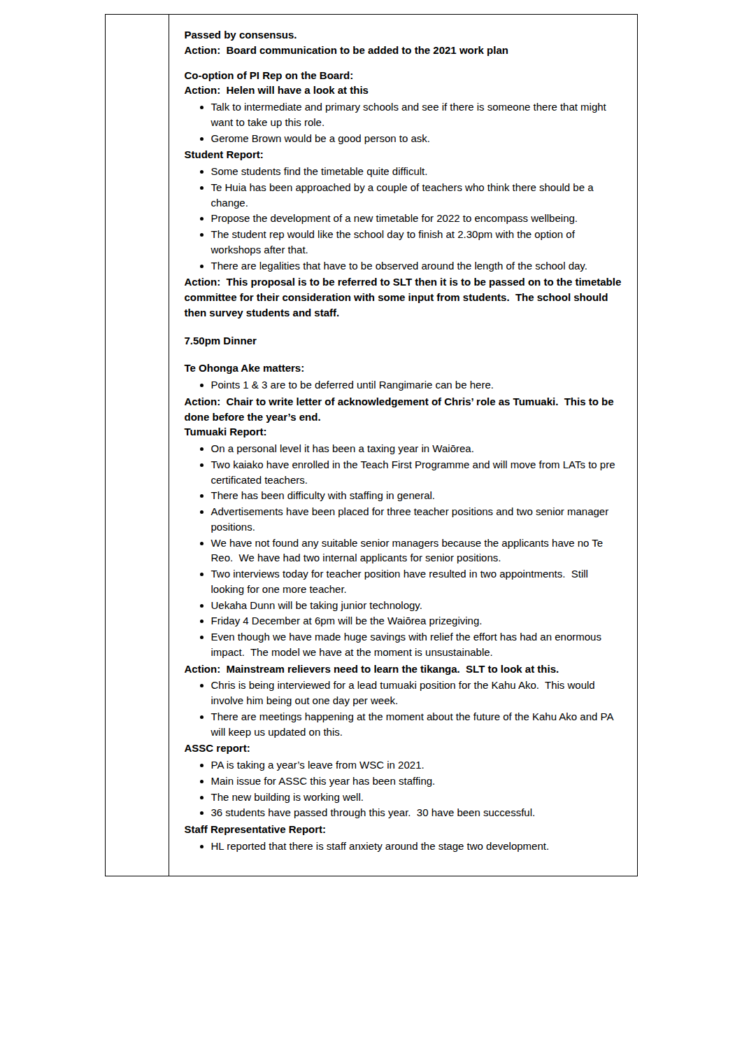Passed by consensus.
Action: Board communication to be added to the 2021 work plan
Co-option of PI Rep on the Board:
Action: Helen will have a look at this
Talk to intermediate and primary schools and see if there is someone there that might want to take up this role.
Gerome Brown would be a good person to ask.
Student Report:
Some students find the timetable quite difficult.
Te Huia has been approached by a couple of teachers who think there should be a change.
Propose the development of a new timetable for 2022 to encompass wellbeing.
The student rep would like the school day to finish at 2.30pm with the option of workshops after that.
There are legalities that have to be observed around the length of the school day.
Action: This proposal is to be referred to SLT then it is to be passed on to the timetable committee for their consideration with some input from students. The school should then survey students and staff.
7.50pm Dinner
Te Ohonga Ake matters:
Points 1 & 3 are to be deferred until Rangimarie can be here.
Action: Chair to write letter of acknowledgement of Chris’ role as Tumuaki. This to be done before the year’s end.
Tumuaki Report:
On a personal level it has been a taxing year in Waiōrea.
Two kaiako have enrolled in the Teach First Programme and will move from LATs to pre certificated teachers.
There has been difficulty with staffing in general.
Advertisements have been placed for three teacher positions and two senior manager positions.
We have not found any suitable senior managers because the applicants have no Te Reo. We have had two internal applicants for senior positions.
Two interviews today for teacher position have resulted in two appointments. Still looking for one more teacher.
Uekaha Dunn will be taking junior technology.
Friday 4 December at 6pm will be the Waiōrea prizegiving.
Even though we have made huge savings with relief the effort has had an enormous impact. The model we have at the moment is unsustainable.
Action: Mainstream relievers need to learn the tikanga. SLT to look at this.
Chris is being interviewed for a lead tumuaki position for the Kahu Ako. This would involve him being out one day per week.
There are meetings happening at the moment about the future of the Kahu Ako and PA will keep us updated on this.
ASSC report:
PA is taking a year’s leave from WSC in 2021.
Main issue for ASSC this year has been staffing.
The new building is working well.
36 students have passed through this year. 30 have been successful.
Staff Representative Report:
HL reported that there is staff anxiety around the stage two development.